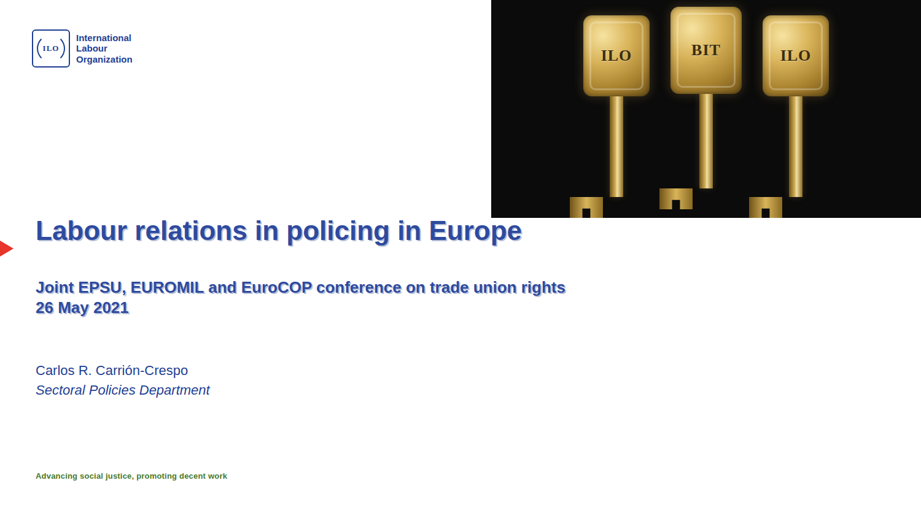ILO
International Labour Organization
ILO
BIT
ILO
Labour relations in policing in Europe
Joint EPSU, EUROMIL and EuroCOP conference on trade union rights 26 May 2021
Carlos R. Carrión-Crespo
Sectoral Policies Department
Advancing social justice, promoting decent work